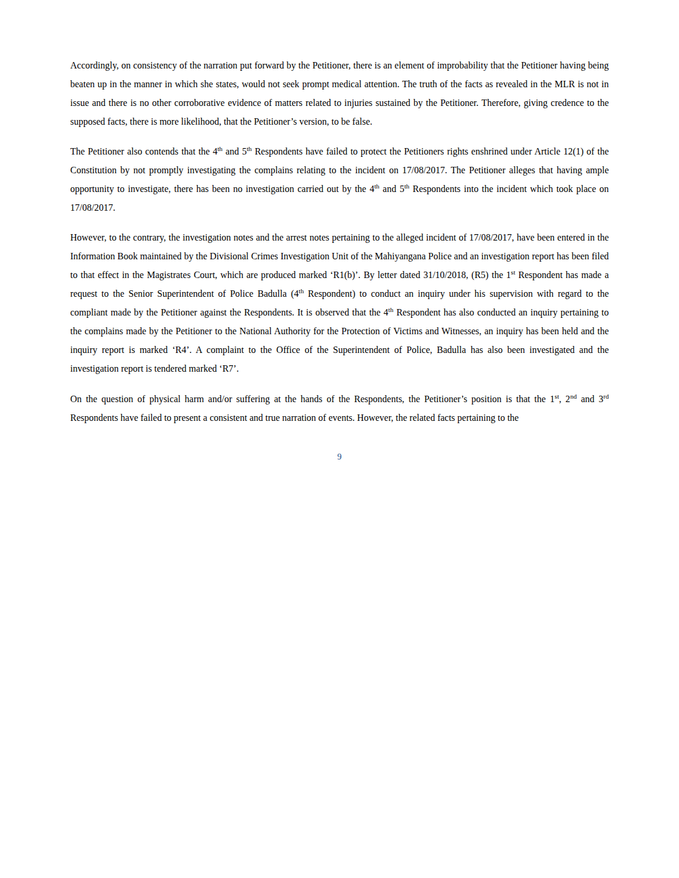Accordingly, on consistency of the narration put forward by the Petitioner, there is an element of improbability that the Petitioner having being beaten up in the manner in which she states, would not seek prompt medical attention. The truth of the facts as revealed in the MLR is not in issue and there is no other corroborative evidence of matters related to injuries sustained by the Petitioner. Therefore, giving credence to the supposed facts, there is more likelihood, that the Petitioner’s version, to be false.
The Petitioner also contends that the 4th and 5th Respondents have failed to protect the Petitioners rights enshrined under Article 12(1) of the Constitution by not promptly investigating the complains relating to the incident on 17/08/2017. The Petitioner alleges that having ample opportunity to investigate, there has been no investigation carried out by the 4th and 5th Respondents into the incident which took place on 17/08/2017.
However, to the contrary, the investigation notes and the arrest notes pertaining to the alleged incident of 17/08/2017, have been entered in the Information Book maintained by the Divisional Crimes Investigation Unit of the Mahiyangana Police and an investigation report has been filed to that effect in the Magistrates Court, which are produced marked ‘R1(b)’. By letter dated 31/10/2018, (R5) the 1st Respondent has made a request to the Senior Superintendent of Police Badulla (4th Respondent) to conduct an inquiry under his supervision with regard to the compliant made by the Petitioner against the Respondents. It is observed that the 4th Respondent has also conducted an inquiry pertaining to the complains made by the Petitioner to the National Authority for the Protection of Victims and Witnesses, an inquiry has been held and the inquiry report is marked ‘R4’. A complaint to the Office of the Superintendent of Police, Badulla has also been investigated and the investigation report is tendered marked ‘R7’.
On the question of physical harm and/or suffering at the hands of the Respondents, the Petitioner’s position is that the 1st, 2nd and 3rd Respondents have failed to present a consistent and true narration of events. However, the related facts pertaining to the
9